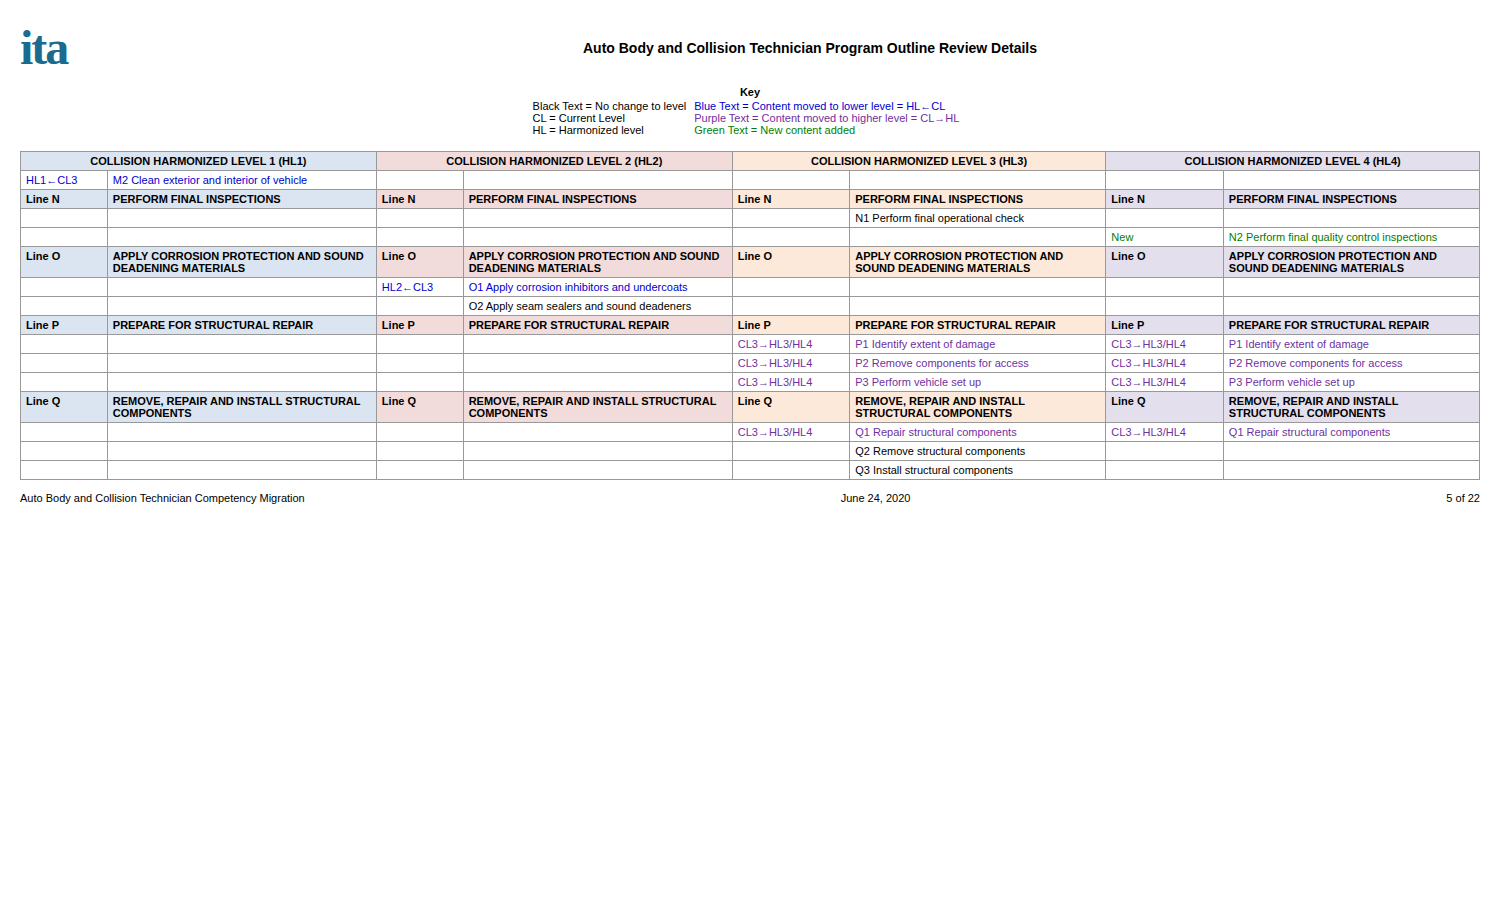ita
Auto Body and Collision Technician Program Outline Review Details
Key
| Black Text = No change to level | Blue Text = Content moved to lower level = HL ← CL |
| CL = Current Level | Purple Text = Content moved to higher level = CL → HL |
| HL = Harmonized level | Green Text = New content added |
| COLLISION HARMONIZED LEVEL 1 (HL1) | COLLISION HARMONIZED LEVEL 2 (HL2) | COLLISION HARMONIZED LEVEL 3 (HL3) | COLLISION HARMONIZED LEVEL 4 (HL4) |
| --- | --- | --- | --- |
| HL1 ← CL3 | M2 Clean exterior and interior of vehicle | | | | | | |
| Line N | PERFORM FINAL INSPECTIONS | Line N | PERFORM FINAL INSPECTIONS | Line N | PERFORM FINAL INSPECTIONS | Line N | PERFORM FINAL INSPECTIONS |
| | | | | | N1 Perform final operational check | | |
| | | | | | | New | N2 Perform final quality control inspections |
| Line O | APPLY CORROSION PROTECTION AND SOUND DEADENING MATERIALS | Line O | APPLY CORROSION PROTECTION AND SOUND DEADENING MATERIALS | Line O | APPLY CORROSION PROTECTION AND SOUND DEADENING MATERIALS | Line O | APPLY CORROSION PROTECTION AND SOUND DEADENING MATERIALS |
| | | HL2 ← CL3 | O1 Apply corrosion inhibitors and undercoats | | | | |
| | | | O2 Apply seam sealers and sound deadeners | | | | |
| Line P | PREPARE FOR STRUCTURAL REPAIR | Line P | PREPARE FOR STRUCTURAL REPAIR | Line P | PREPARE FOR STRUCTURAL REPAIR | Line P | PREPARE FOR STRUCTURAL REPAIR |
| | | | | CL3 → HL3/HL4 | P1 Identify extent of damage | CL3 → HL3/HL4 | P1 Identify extent of damage |
| | | | | CL3 → HL3/HL4 | P2 Remove components for access | CL3 → HL3/HL4 | P2 Remove components for access |
| | | | | CL3 → HL3/HL4 | P3 Perform vehicle set up | CL3 → HL3/HL4 | P3 Perform vehicle set up |
| Line Q | REMOVE, REPAIR AND INSTALL STRUCTURAL COMPONENTS | Line Q | REMOVE, REPAIR AND INSTALL STRUCTURAL COMPONENTS | Line Q | REMOVE, REPAIR AND INSTALL STRUCTURAL COMPONENTS | Line Q | REMOVE, REPAIR AND INSTALL STRUCTURAL COMPONENTS |
| | | | | CL3 → HL3/HL4 | Q1 Repair structural components | CL3 → HL3/HL4 | Q1 Repair structural components |
| | | | | | Q2 Remove structural components | | |
| | | | | | Q3 Install structural components | | |
Auto Body and Collision Technician Competency Migration
June 24, 2020
5 of 22